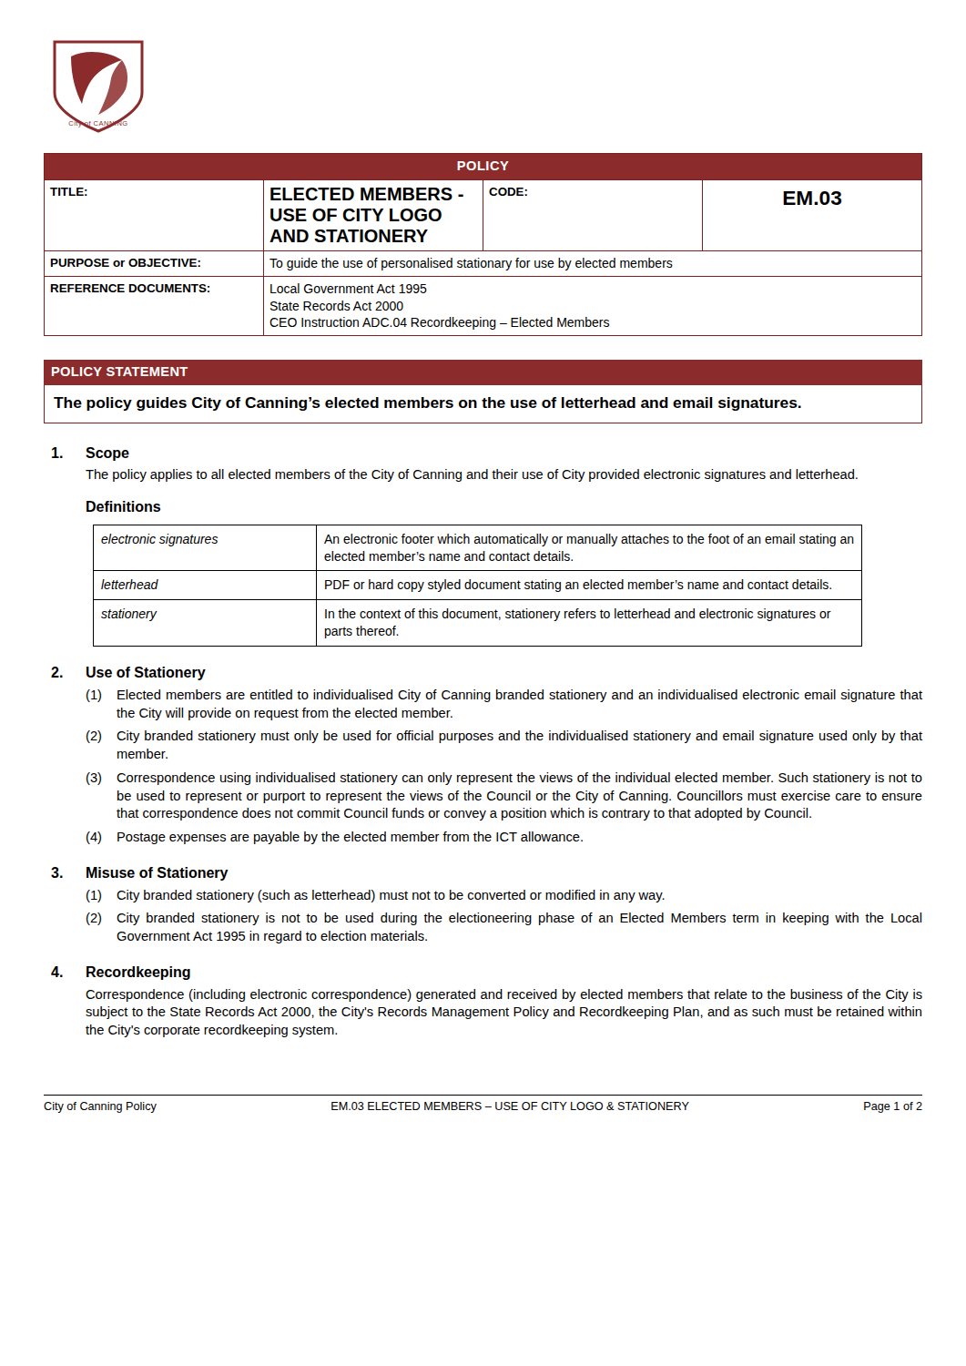City of CANNING
| POLICY |
| TITLE: | ELECTED MEMBERS - USE OF CITY LOGO AND STATIONERY | CODE: | EM.03 |
| PURPOSE or OBJECTIVE: | To guide the use of personalised stationary for use by elected members |
| REFERENCE DOCUMENTS: | Local Government Act 1995 State Records Act 2000 CEO Instruction ADC.04 Recordkeeping – Elected Members |
POLICY STATEMENT
The policy guides City of Canning’s elected members on the use of letterhead and email signatures.
Scope
The policy applies to all elected members of the City of Canning and their use of City provided electronic signatures and letterhead.
Definitions
| electronic signatures | An electronic footer which automatically or manually attaches to the foot of an email stating an elected member’s name and contact details. |
| letterhead | PDF or hard copy styled document stating an elected member’s name and contact details. |
| stationery | In the context of this document, stationery refers to letterhead and electronic signatures or parts thereof. |
Use of Stationery
Elected members are entitled to individualised City of Canning branded stationery and an individualised electronic email signature that the City will provide on request from the elected member.
City branded stationery must only be used for official purposes and the individualised stationery and email signature used only by that member.
Correspondence using individualised stationery can only represent the views of the individual elected member. Such stationery is not to be used to represent or purport to represent the views of the Council or the City of Canning. Councillors must exercise care to ensure that correspondence does not commit Council funds or convey a position which is contrary to that adopted by Council.
Postage expenses are payable by the elected member from the ICT allowance.
Misuse of Stationery
City branded stationery (such as letterhead) must not to be converted or modified in any way.
City branded stationery is not to be used during the electioneering phase of an Elected Members term in keeping with the Local Government Act 1995 in regard to election materials.
Recordkeeping
Correspondence (including electronic correspondence) generated and received by elected members that relate to the business of the City is subject to the State Records Act 2000, the City's Records Management Policy and Recordkeeping Plan, and as such must be retained within the City's corporate recordkeeping system.
City of Canning Policy
EM.03 ELECTED MEMBERS – USE OF CITY LOGO & STATIONERY
Page 1 of 2